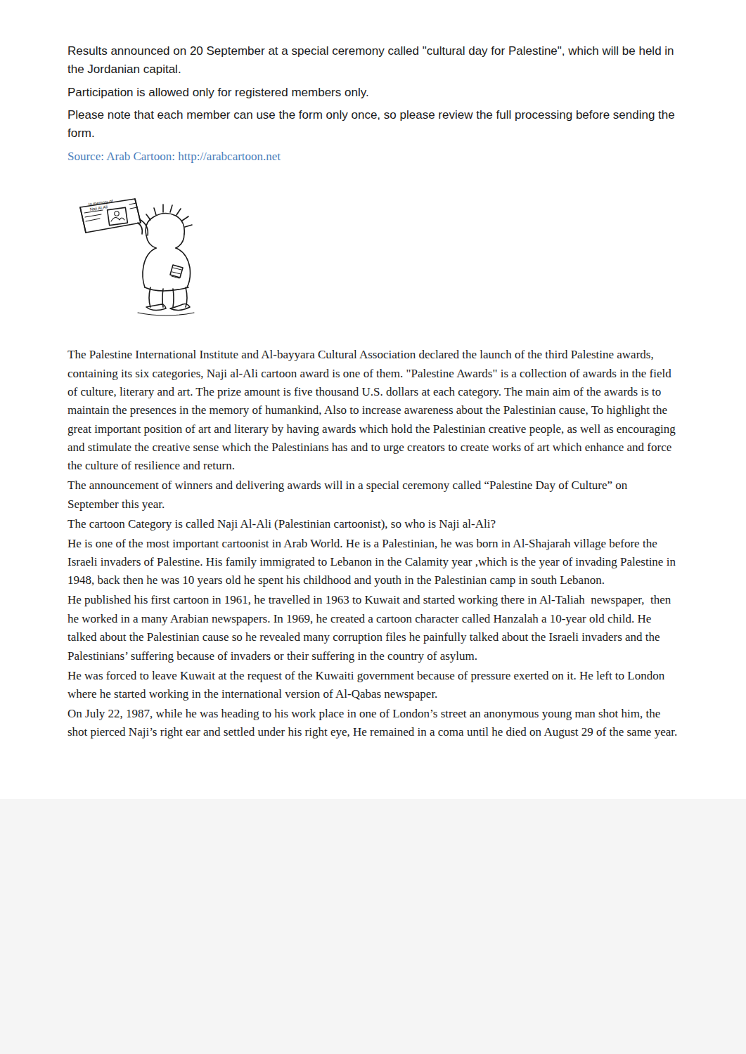Results announced on 20 September at a special ceremony called "cultural day for Palestine", which will be held in the Jordanian capital.
Participation is allowed only for registered members only.
Please note that each member can use the form only once, so please review the full processing before sending the form.
Source: Arab Cartoon: http://arabcartoon.net
In memory of Naji Al-Ali
The Palestine International Institute and Al-bayyara Cultural Association declared the launch of the third Palestine awards, containing its six categories, Naji al-Ali cartoon award is one of them. "Palestine Awards" is a collection of awards in the field of culture, literary and art. The prize amount is five thousand U.S. dollars at each category. The main aim of the awards is to maintain the presences in the memory of humankind, Also to increase awareness about the Palestinian cause, To highlight the great important position of art and literary by having awards which hold the Palestinian creative people, as well as encouraging and stimulate the creative sense which the Palestinians has and to urge creators to create works of art which enhance and force the culture of resilience and return.
The announcement of winners and delivering awards will in a special ceremony called “Palestine Day of Culture” on September this year.
The cartoon Category is called Naji Al-Ali (Palestinian cartoonist), so who is Naji al-Ali?
He is one of the most important cartoonist in Arab World. He is a Palestinian, he was born in Al-Shajarah village before the Israeli invaders of Palestine. His family immigrated to Lebanon in the Calamity year ,which is the year of invading Palestine in 1948, back then he was 10 years old he spent his childhood and youth in the Palestinian camp in south Lebanon.
He published his first cartoon in 1961, he travelled in 1963 to Kuwait and started working there in Al-Taliah newspaper, then he worked in a many Arabian newspapers. In 1969, he created a cartoon character called Hanzalah a 10-year old child. He talked about the Palestinian cause so he revealed many corruption files he painfully talked about the Israeli invaders and the Palestinians’ suffering because of invaders or their suffering in the country of asylum.
He was forced to leave Kuwait at the request of the Kuwaiti government because of pressure exerted on it. He left to London where he started working in the international version of Al-Qabas newspaper.
On July 22, 1987, while he was heading to his work place in one of London’s street an anonymous young man shot him, the shot pierced Naji’s right ear and settled under his right eye, He remained in a coma until he died on August 29 of the same year.